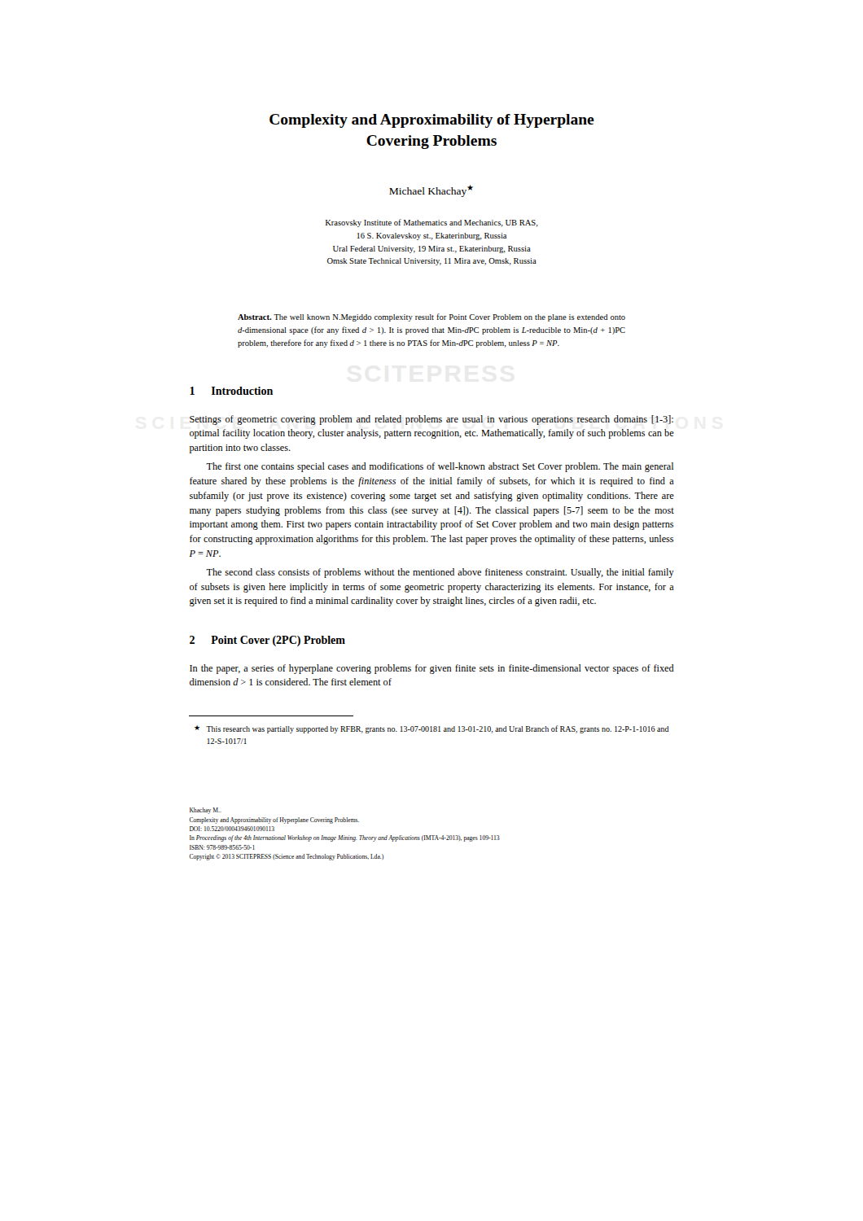SCITEPRESS
SCIENCE AND TECHNOLOGY PUBLICATIONS
Complexity and Approximability of Hyperplane
Covering Problems
Michael Khachay★
Krasovsky Institute of Mathematics and Mechanics, UB RAS,
16 S. Kovalevskoy st., Ekaterinburg, Russia
Ural Federal University, 19 Mira st., Ekaterinburg, Russia
Omsk State Technical University, 11 Mira ave, Omsk, Russia
Abstract. The well known N.Megiddo complexity result for Point Cover Problem on the plane is extended onto d-dimensional space (for any fixed d > 1). It is proved that Min-d PC problem is L-reducible to Min-(d + 1)PC problem, therefore for any fixed d > 1 there is no PTAS for Min-d PC problem, unless P = NP.
1 Introduction
Settings of geometric covering problem and related problems are usual in various operations research domains [1-3]: optimal facility location theory, cluster analysis, pattern recognition, etc. Mathematically, family of such problems can be partition into two classes.
The first one contains special cases and modifications of well-known abstract Set Cover problem. The main general feature shared by these problems is the finiteness of the initial family of subsets, for which it is required to find a subfamily (or just prove its existence) covering some target set and satisfying given optimality conditions. There are many papers studying problems from this class (see survey at [4]). The classical papers [5-7] seem to be the most important among them. First two papers contain intractability proof of Set Cover problem and two main design patterns for constructing approximation algorithms for this problem. The last paper proves the optimality of these patterns, unless P = NP.
The second class consists of problems without the mentioned above finiteness constraint. Usually, the initial family of subsets is given here implicitly in terms of some geometric property characterizing its elements. For instance, for a given set it is required to find a minimal cardinality cover by straight lines, circles of a given radii, etc.
2 Point Cover (2PC) Problem
In the paper, a series of hyperplane covering problems for given finite sets in finite-dimensional vector spaces of fixed dimension d > 1 is considered. The first element of
★ This research was partially supported by RFBR, grants no. 13-07-00181 and 13-01-210, and Ural Branch of RAS, grants no. 12-P-1-1016 and 12-S-1017/1
Khachay M..
Complexity and Approximability of Hyperplane Covering Problems.
DOI: 10.5220/0004394601090113
In Proceedings of the 4th International Workshop on Image Mining. Theory and Applications (IMTA-4-2013), pages 109-113
ISBN: 978-989-8565-50-1
Copyright © 2013 SCITEPRESS (Science and Technology Publications, Lda.)